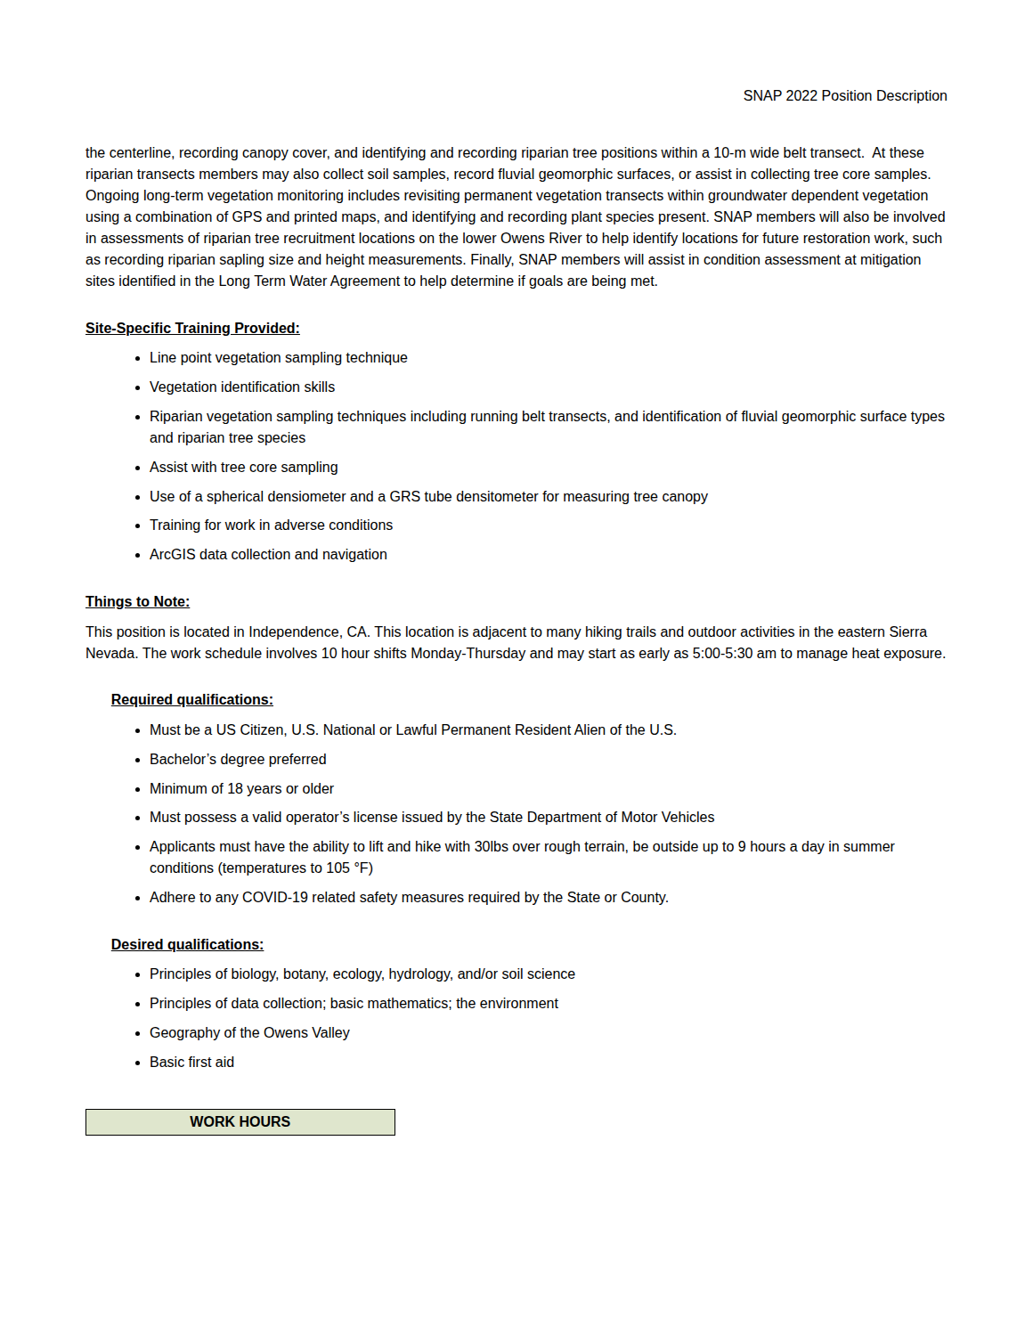SNAP 2022 Position Description
the centerline, recording canopy cover, and identifying and recording riparian tree positions within a 10-m wide belt transect. At these riparian transects members may also collect soil samples, record fluvial geomorphic surfaces, or assist in collecting tree core samples. Ongoing long-term vegetation monitoring includes revisiting permanent vegetation transects within groundwater dependent vegetation using a combination of GPS and printed maps, and identifying and recording plant species present. SNAP members will also be involved in assessments of riparian tree recruitment locations on the lower Owens River to help identify locations for future restoration work, such as recording riparian sapling size and height measurements. Finally, SNAP members will assist in condition assessment at mitigation sites identified in the Long Term Water Agreement to help determine if goals are being met.
Site-Specific Training Provided:
Line point vegetation sampling technique
Vegetation identification skills
Riparian vegetation sampling techniques including running belt transects, and identification of fluvial geomorphic surface types and riparian tree species
Assist with tree core sampling
Use of a spherical densiometer and a GRS tube densitometer for measuring tree canopy
Training for work in adverse conditions
ArcGIS data collection and navigation
Things to Note:
This position is located in Independence, CA. This location is adjacent to many hiking trails and outdoor activities in the eastern Sierra Nevada. The work schedule involves 10 hour shifts Monday-Thursday and may start as early as 5:00-5:30 am to manage heat exposure.
Required qualifications:
Must be a US Citizen, U.S. National or Lawful Permanent Resident Alien of the U.S.
Bachelor’s degree preferred
Minimum of 18 years or older
Must possess a valid operator’s license issued by the State Department of Motor Vehicles
Applicants must have the ability to lift and hike with 30lbs over rough terrain, be outside up to 9 hours a day in summer conditions (temperatures to 105 °F)
Adhere to any COVID-19 related safety measures required by the State or County.
Desired qualifications:
Principles of biology, botany, ecology, hydrology, and/or soil science
Principles of data collection; basic mathematics; the environment
Geography of the Owens Valley
Basic first aid
WORK HOURS